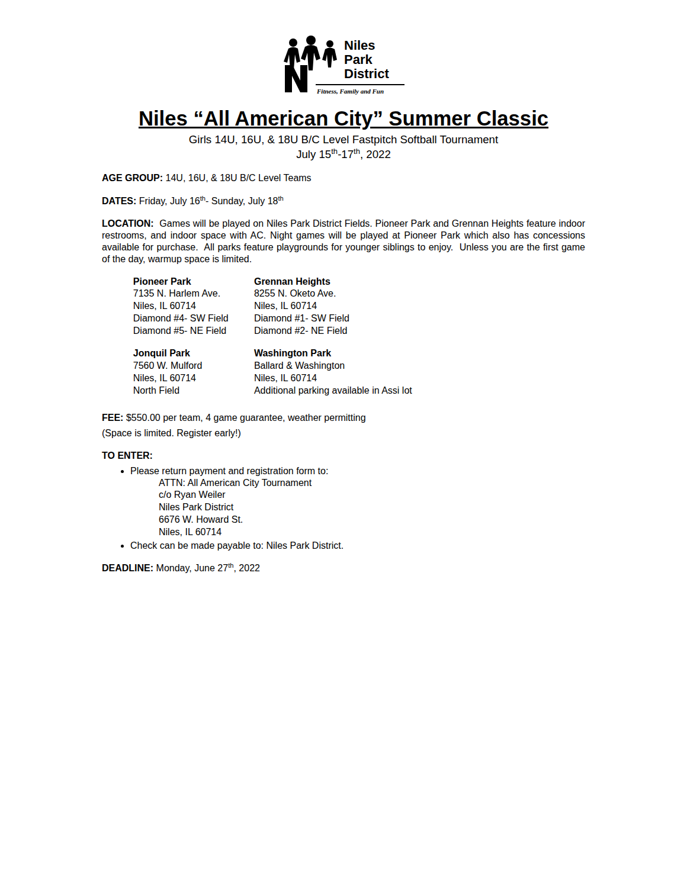Niles Park District Fitness, Family and Fun
Niles “All American City” Summer Classic
Girls 14U, 16U, & 18U B/C Level Fastpitch Softball Tournament
July 15th-17th, 2022
AGE GROUP: 14U, 16U, & 18U B/C Level Teams
DATES: Friday, July 16th- Sunday, July 18th
LOCATION: Games will be played on Niles Park District Fields. Pioneer Park and Grennan Heights feature indoor restrooms, and indoor space with AC. Night games will be played at Pioneer Park which also has concessions available for purchase. All parks feature playgrounds for younger siblings to enjoy. Unless you are the first game of the day, warmup space is limited.
| Pioneer Park | Grennan Heights |
| 7135 N. Harlem Ave. | 8255 N. Oketo Ave. |
| Niles, IL 60714 | Niles, IL 60714 |
| Diamond #4- SW Field | Diamond #1- SW Field |
| Diamond #5- NE Field | Diamond #2- NE Field |
| Jonquil Park | Washington Park |
| 7560 W. Mulford | Ballard & Washington |
| Niles, IL 60714 | Niles, IL 60714 |
| North Field | Additional parking available in Assi lot |
FEE: $550.00 per team, 4 game guarantee, weather permitting
(Space is limited. Register early!)
TO ENTER:
Please return payment and registration form to:
ATTN: All American City Tournament
c/o Ryan Weiler
Niles Park District
6676 W. Howard St.
Niles, IL 60714
Check can be made payable to: Niles Park District.
DEADLINE: Monday, June 27th, 2022